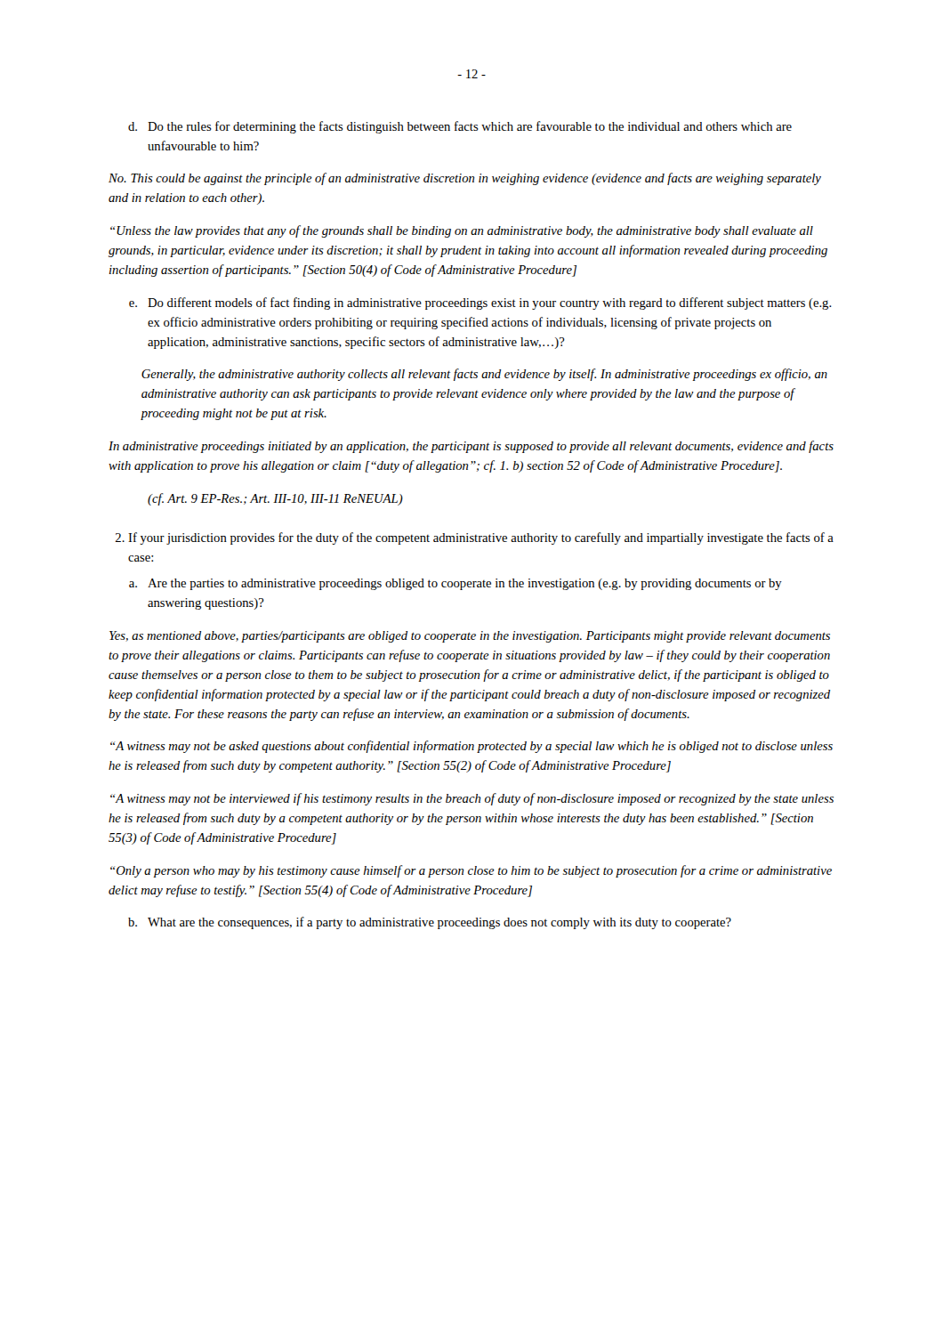- 12 -
Do the rules for determining the facts distinguish between facts which are favourable to the individual and others which are unfavourable to him?
No. This could be against the principle of an administrative discretion in weighing evidence (evidence and facts are weighing separately and in relation to each other).
“Unless the law provides that any of the grounds shall be binding on an administrative body, the administrative body shall evaluate all grounds, in particular, evidence under its discretion; it shall by prudent in taking into account all information revealed during proceeding including assertion of participants.” [Section 50(4) of Code of Administrative Procedure]
Do different models of fact finding in administrative proceedings exist in your country with regard to different subject matters (e.g. ex officio administrative orders prohibiting or requiring specified actions of individuals, licensing of private projects on application, administrative sanctions, specific sectors of administrative law,…)?
Generally, the administrative authority collects all relevant facts and evidence by itself. In administrative proceedings ex officio, an administrative authority can ask participants to provide relevant evidence only where provided by the law and the purpose of proceeding might not be put at risk.
In administrative proceedings initiated by an application, the participant is supposed to provide all relevant documents, evidence and facts with application to prove his allegation or claim [“duty of allegation”; cf. 1. b) section 52 of Code of Administrative Procedure].
(cf. Art. 9 EP-Res.; Art. III-10, III-11 ReNEUAL)
If your jurisdiction provides for the duty of the competent administrative authority to carefully and impartially investigate the facts of a case:
Are the parties to administrative proceedings obliged to cooperate in the investigation (e.g. by providing documents or by answering questions)?
Yes, as mentioned above, parties/participants are obliged to cooperate in the investigation. Participants might provide relevant documents to prove their allegations or claims. Participants can refuse to cooperate in situations provided by law – if they could by their cooperation cause themselves or a person close to them to be subject to prosecution for a crime or administrative delict, if the participant is obliged to keep confidential information protected by a special law or if the participant could breach a duty of non-disclosure imposed or recognized by the state. For these reasons the party can refuse an interview, an examination or a submission of documents.
“A witness may not be asked questions about confidential information protected by a special law which he is obliged not to disclose unless he is released from such duty by competent authority.” [Section 55(2) of Code of Administrative Procedure]
“A witness may not be interviewed if his testimony results in the breach of duty of non-disclosure imposed or recognized by the state unless he is released from such duty by a competent authority or by the person within whose interests the duty has been established.” [Section 55(3) of Code of Administrative Procedure]
“Only a person who may by his testimony cause himself or a person close to him to be subject to prosecution for a crime or administrative delict may refuse to testify.” [Section 55(4) of Code of Administrative Procedure]
What are the consequences, if a party to administrative proceedings does not comply with its duty to cooperate?